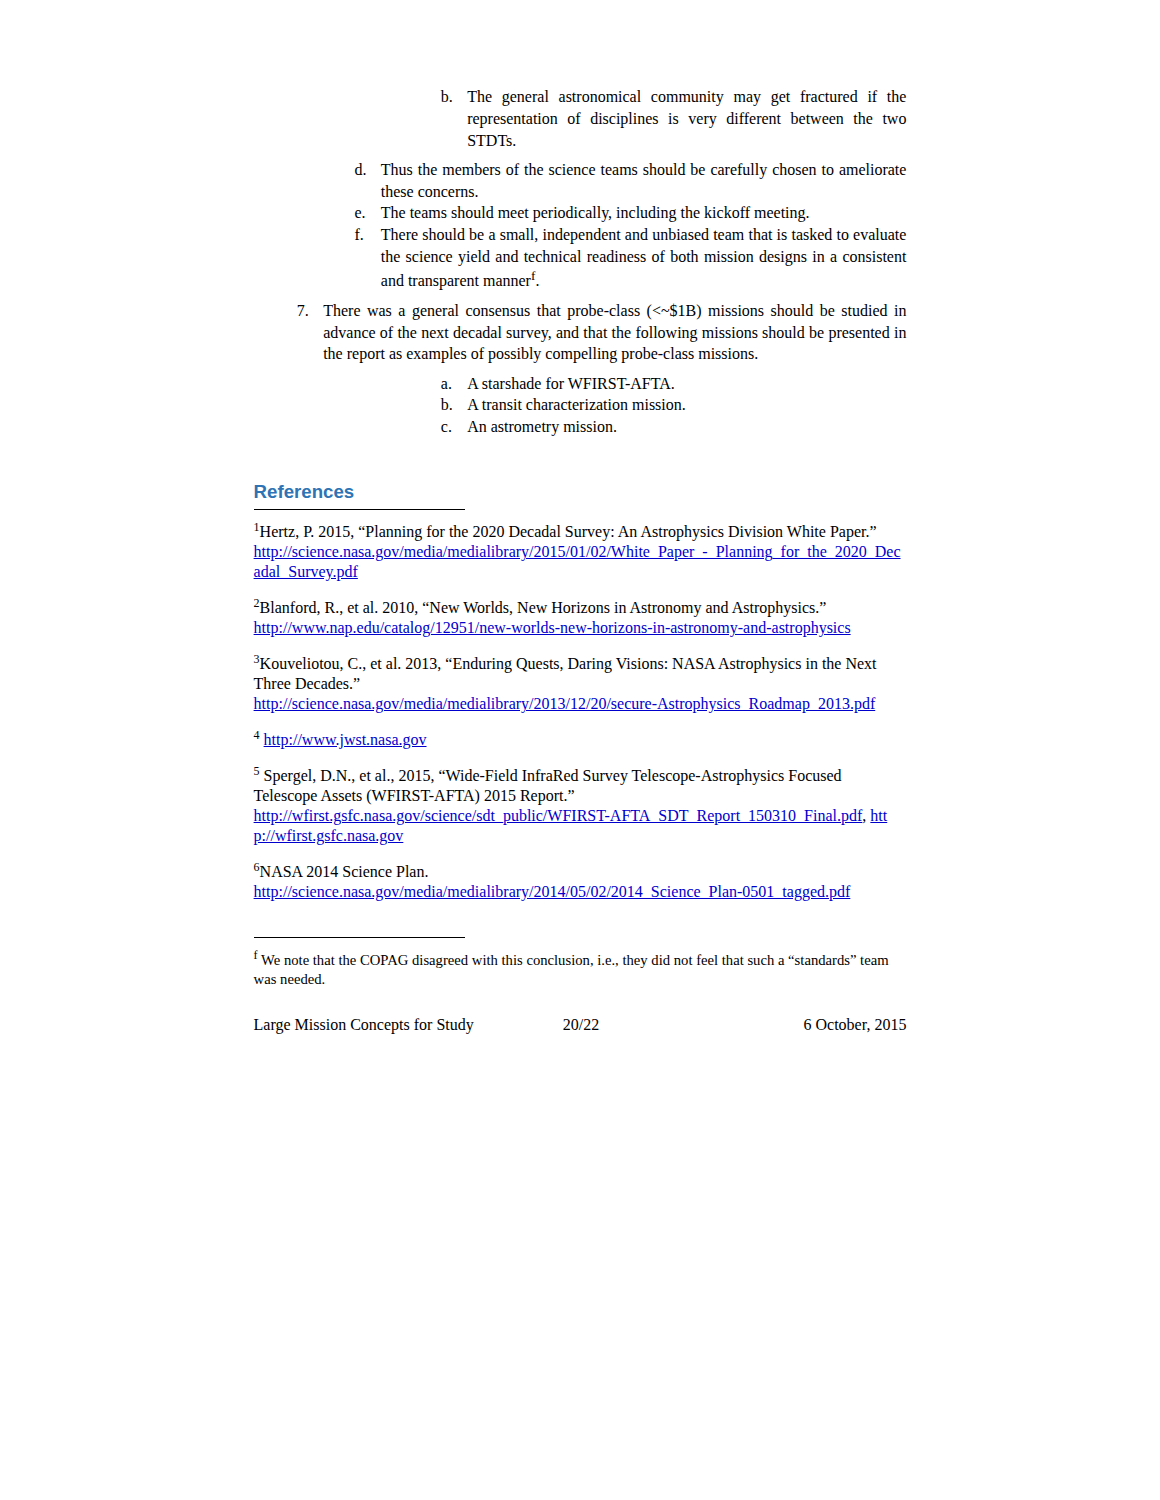b.
The general astronomical community may get fractured if the representation of disciplines is very different between the two STDTs.
d.
Thus the members of the science teams should be carefully chosen to ameliorate these concerns.
e.
The teams should meet periodically, including the kickoff meeting.
f.
There should be a small, independent and unbiased team that is tasked to evaluate the science yield and technical readiness of both mission designs in a consistent and transparent mannerf.
7.
There was a general consensus that probe-class (<~$1B) missions should be studied in advance of the next decadal survey, and that the following missions should be presented in the report as examples of possibly compelling probe-class missions.
a.
A starshade for WFIRST-AFTA.
b.
A transit characterization mission.
c.
An astrometry mission.
References
1Hertz, P. 2015, “Planning for the 2020 Decadal Survey: An Astrophysics Division White Paper.”
http://science.nasa.gov/media/medialibrary/2015/01/02/White_Paper_-_Planning_for_the_2020_Decadal_Survey.pdf
2Blanford, R., et al. 2010, “New Worlds, New Horizons in Astronomy and Astrophysics.”
http://www.nap.edu/catalog/12951/new-worlds-new-horizons-in-astronomy-and-astrophysics
3Kouveliotou, C., et al. 2013, “Enduring Quests, Daring Visions: NASA Astrophysics in the Next Three Decades.”
http://science.nasa.gov/media/medialibrary/2013/12/20/secure-Astrophysics_Roadmap_2013.pdf
4 http://www.jwst.nasa.gov
5 Spergel, D.N., et al., 2015, “Wide-Field InfraRed Survey Telescope-Astrophysics Focused Telescope Assets (WFIRST-AFTA) 2015 Report.”
http://wfirst.gsfc.nasa.gov/science/sdt_public/WFIRST-AFTA_SDT_Report_150310_Final.pdf, http://wfirst.gsfc.nasa.gov
6NASA 2014 Science Plan.
http://science.nasa.gov/media/medialibrary/2014/05/02/2014_Science_Plan-0501_tagged.pdf
f We note that the COPAG disagreed with this conclusion, i.e., they did not feel that such a “standards” team was needed.
Large Mission Concepts for Study
20/22
6 October, 2015